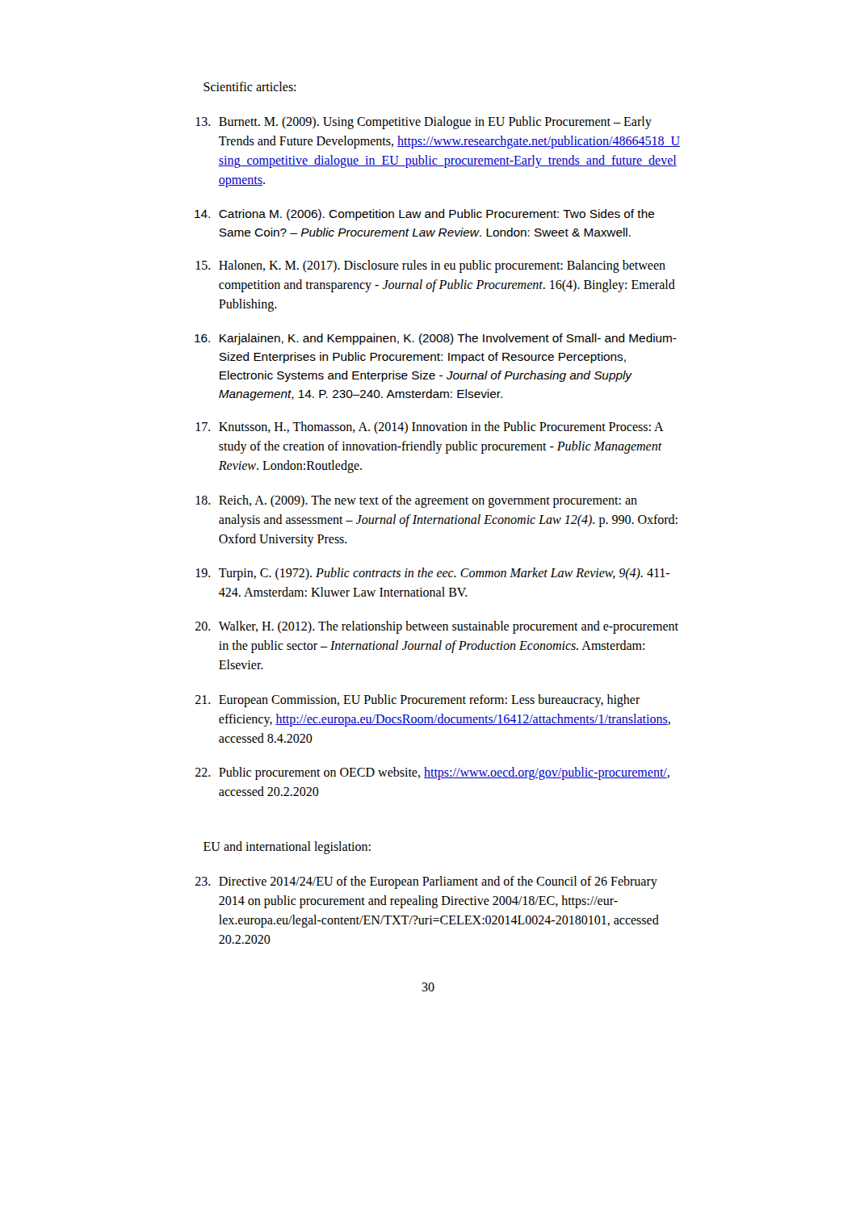Scientific articles:
13. Burnett. M. (2009). Using Competitive Dialogue in EU Public Procurement – Early Trends and Future Developments, https://www.researchgate.net/publication/48664518_Using_competitive_dialogue_in_EU_public_procurement-Early_trends_and_future_developments.
14. Catriona M. (2006). Competition Law and Public Procurement: Two Sides of the Same Coin? – Public Procurement Law Review. London: Sweet & Maxwell.
15. Halonen, K. M. (2017). Disclosure rules in eu public procurement: Balancing between competition and transparency - Journal of Public Procurement. 16(4). Bingley: Emerald Publishing.
16. Karjalainen, K. and Kemppainen, K. (2008) The Involvement of Small- and Medium-Sized Enterprises in Public Procurement: Impact of Resource Perceptions, Electronic Systems and Enterprise Size - Journal of Purchasing and Supply Management, 14. P. 230–240. Amsterdam: Elsevier.
17. Knutsson, H., Thomasson, A. (2014) Innovation in the Public Procurement Process: A study of the creation of innovation-friendly public procurement - Public Management Review. London:Routledge.
18. Reich, A. (2009). The new text of the agreement on government procurement: an analysis and assessment – Journal of International Economic Law 12(4). p. 990. Oxford: Oxford University Press.
19. Turpin, C. (1972). Public contracts in the eec. Common Market Law Review, 9(4). 411-424. Amsterdam: Kluwer Law International BV.
20. Walker, H. (2012). The relationship between sustainable procurement and e-procurement in the public sector – International Journal of Production Economics. Amsterdam: Elsevier.
21. European Commission, EU Public Procurement reform: Less bureaucracy, higher efficiency, http://ec.europa.eu/DocsRoom/documents/16412/attachments/1/translations, accessed 8.4.2020
22. Public procurement on OECD website, https://www.oecd.org/gov/public-procurement/, accessed 20.2.2020
EU and international legislation:
23. Directive 2014/24/EU of the European Parliament and of the Council of 26 February 2014 on public procurement and repealing Directive 2004/18/EC, https://eur-lex.europa.eu/legal-content/EN/TXT/?uri=CELEX:02014L0024-20180101, accessed 20.2.2020
30